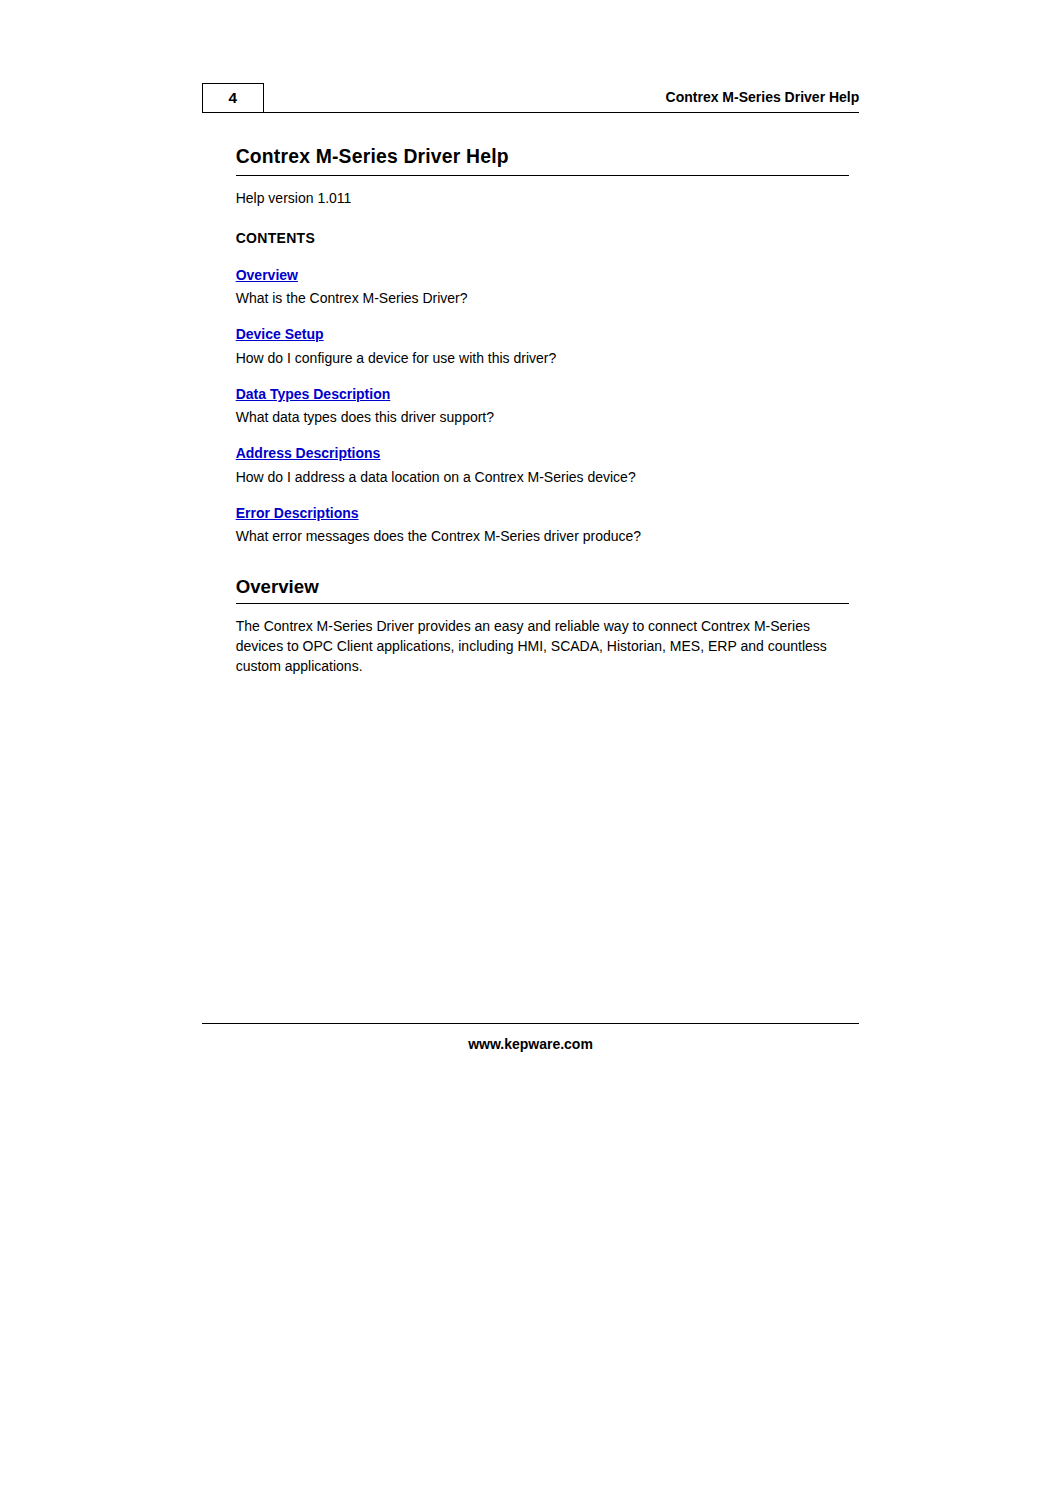4
Contrex M-Series Driver Help
Contrex M-Series Driver Help
Help version 1.011
CONTENTS
Overview
What is the Contrex M-Series Driver?
Device Setup
How do I configure a device for use with this driver?
Data Types Description
What data types does this driver support?
Address Descriptions
How do I address a data location on a Contrex M-Series device?
Error Descriptions
What error messages does the Contrex M-Series driver produce?
Overview
The Contrex M-Series Driver provides an easy and reliable way to connect Contrex M-Series devices to OPC Client applications, including HMI, SCADA, Historian, MES, ERP and countless custom applications.
www.kepware.com